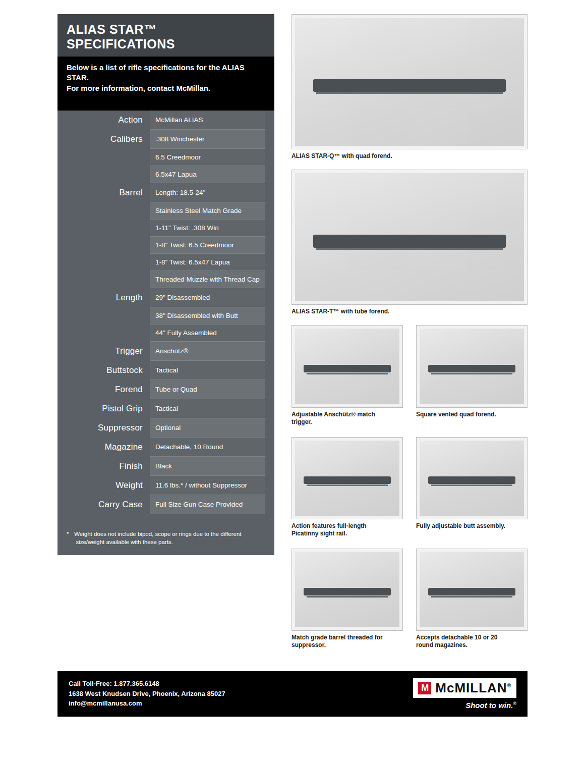ALIAS STAR™ SPECIFICATIONS
Below is a list of rifle specifications for the ALIAS STAR.
For more information, contact McMillan.
| Action | McMillan ALIAS |
| Calibers | .308 Winchester |
| | 6.5 Creedmoor |
| | 6.5x47 Lapua |
| Barrel | Length: 18.5-24" |
| | Stainless Steel Match Grade |
| | 1-11" Twist: .308 Win |
| | 1-8" Twist: 6.5 Creedmoor |
| | 1-8" Twist: 6.5x47 Lapua |
| | Threaded Muzzle with Thread Cap |
| Length | 29" Disassembled |
| | 38" Disassembled with Butt |
| | 44" Fully Assembled |
| Trigger | Anschütz® |
| Buttstock | Tactical |
| Forend | Tube or Quad |
| Pistol Grip | Tactical |
| Suppressor | Optional |
| Magazine | Detachable, 10 Round |
| Finish | Black |
| Weight | 11.6 lbs.* / without Suppressor |
| Carry Case | Full Size Gun Case Provided |
* Weight does not include bipod, scope or rings due to the different
size/weight available with these parts.
ALIAS STAR-Q™ with quad forend.
ALIAS STAR-T™ with tube forend.
Adjustable Anschütz® match
trigger.
Square vented quad forend.
Action features full-length
Picatinny sight rail.
Fully adjustable butt assembly.
Match grade barrel threaded for
suppressor.
Accepts detachable 10 or 20
round magazines.
Call Toll-Free: 1.877.365.6148
1638 West Knudsen Drive, Phoenix, Arizona 85027
info@mcmillanusa.com
MMcMILLAN®
Shoot to win.®